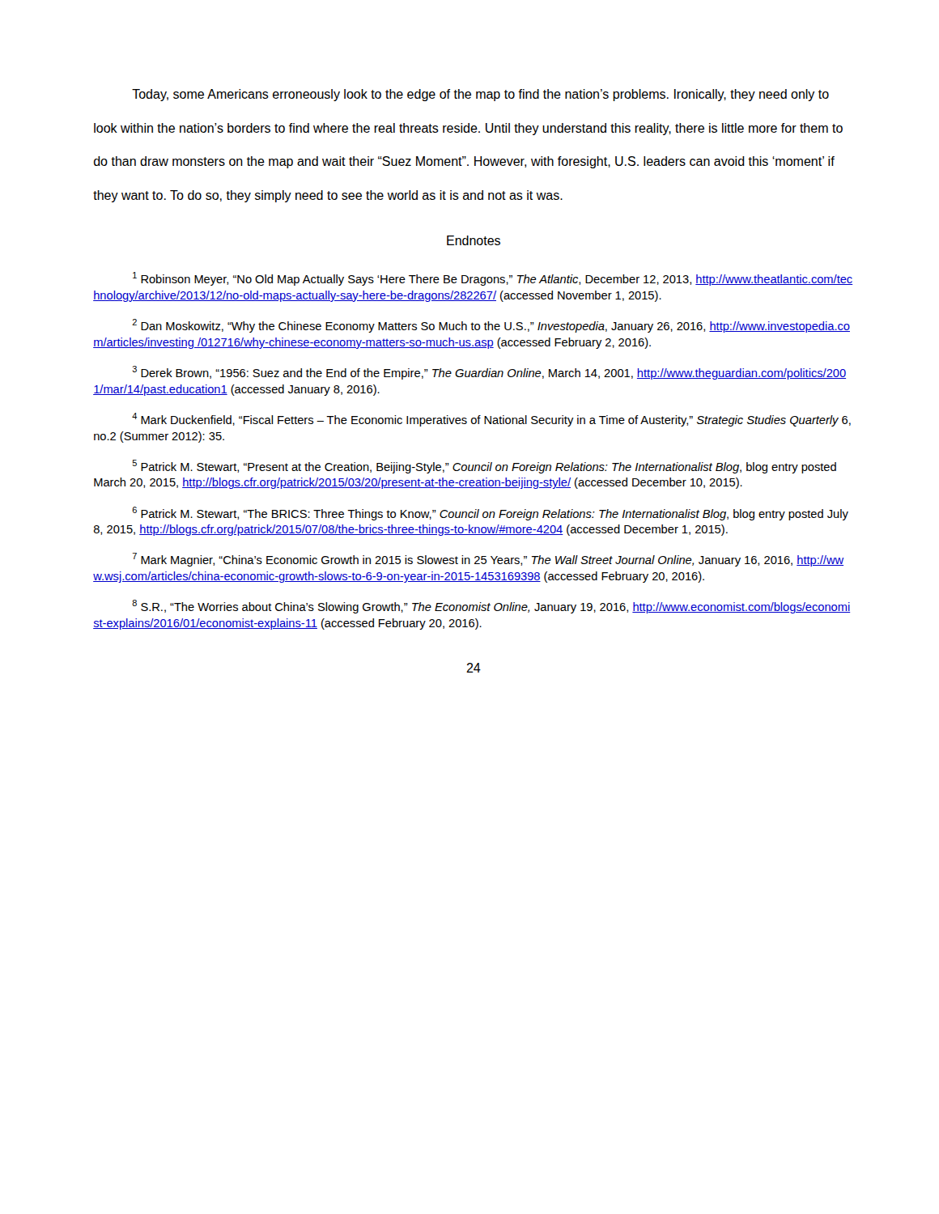Today, some Americans erroneously look to the edge of the map to find the nation’s problems. Ironically, they need only to look within the nation’s borders to find where the real threats reside. Until they understand this reality, there is little more for them to do than draw monsters on the map and wait their “Suez Moment”. However, with foresight, U.S. leaders can avoid this ‘moment’ if they want to. To do so, they simply need to see the world as it is and not as it was.
Endnotes
1 Robinson Meyer, “No Old Map Actually Says ‘Here There Be Dragons,” The Atlantic, December 12, 2013, http://www.theatlantic.com/technology/archive/2013/12/no-old-maps-actually-say-here-be-dragons/282267/ (accessed November 1, 2015).
2 Dan Moskowitz, “Why the Chinese Economy Matters So Much to the U.S.,” Investopedia, January 26, 2016, http://www.investopedia.com/articles/investing /012716/why-chinese-economy-matters-so-much-us.asp (accessed February 2, 2016).
3 Derek Brown, “1956: Suez and the End of the Empire,” The Guardian Online, March 14, 2001, http://www.theguardian.com/politics/2001/mar/14/past.education1 (accessed January 8, 2016).
4 Mark Duckenfield, “Fiscal Fetters – The Economic Imperatives of National Security in a Time of Austerity,” Strategic Studies Quarterly 6, no.2 (Summer 2012): 35.
5 Patrick M. Stewart, “Present at the Creation, Beijing-Style,” Council on Foreign Relations: The Internationalist Blog, blog entry posted March 20, 2015, http://blogs.cfr.org/patrick/2015/03/20/present-at-the-creation-beijing-style/ (accessed December 10, 2015).
6 Patrick M. Stewart, “The BRICS: Three Things to Know,” Council on Foreign Relations: The Internationalist Blog, blog entry posted July 8, 2015, http://blogs.cfr.org/patrick/2015/07/08/the-brics-three-things-to-know/#more-4204 (accessed December 1, 2015).
7 Mark Magnier, “China’s Economic Growth in 2015 is Slowest in 25 Years,” The Wall Street Journal Online, January 16, 2016, http://www.wsj.com/articles/china-economic-growth-slows-to-6-9-on-year-in-2015-1453169398 (accessed February 20, 2016).
8 S.R., “The Worries about China’s Slowing Growth,” The Economist Online, January 19, 2016, http://www.economist.com/blogs/economist-explains/2016/01/economist-explains-11 (accessed February 20, 2016).
24